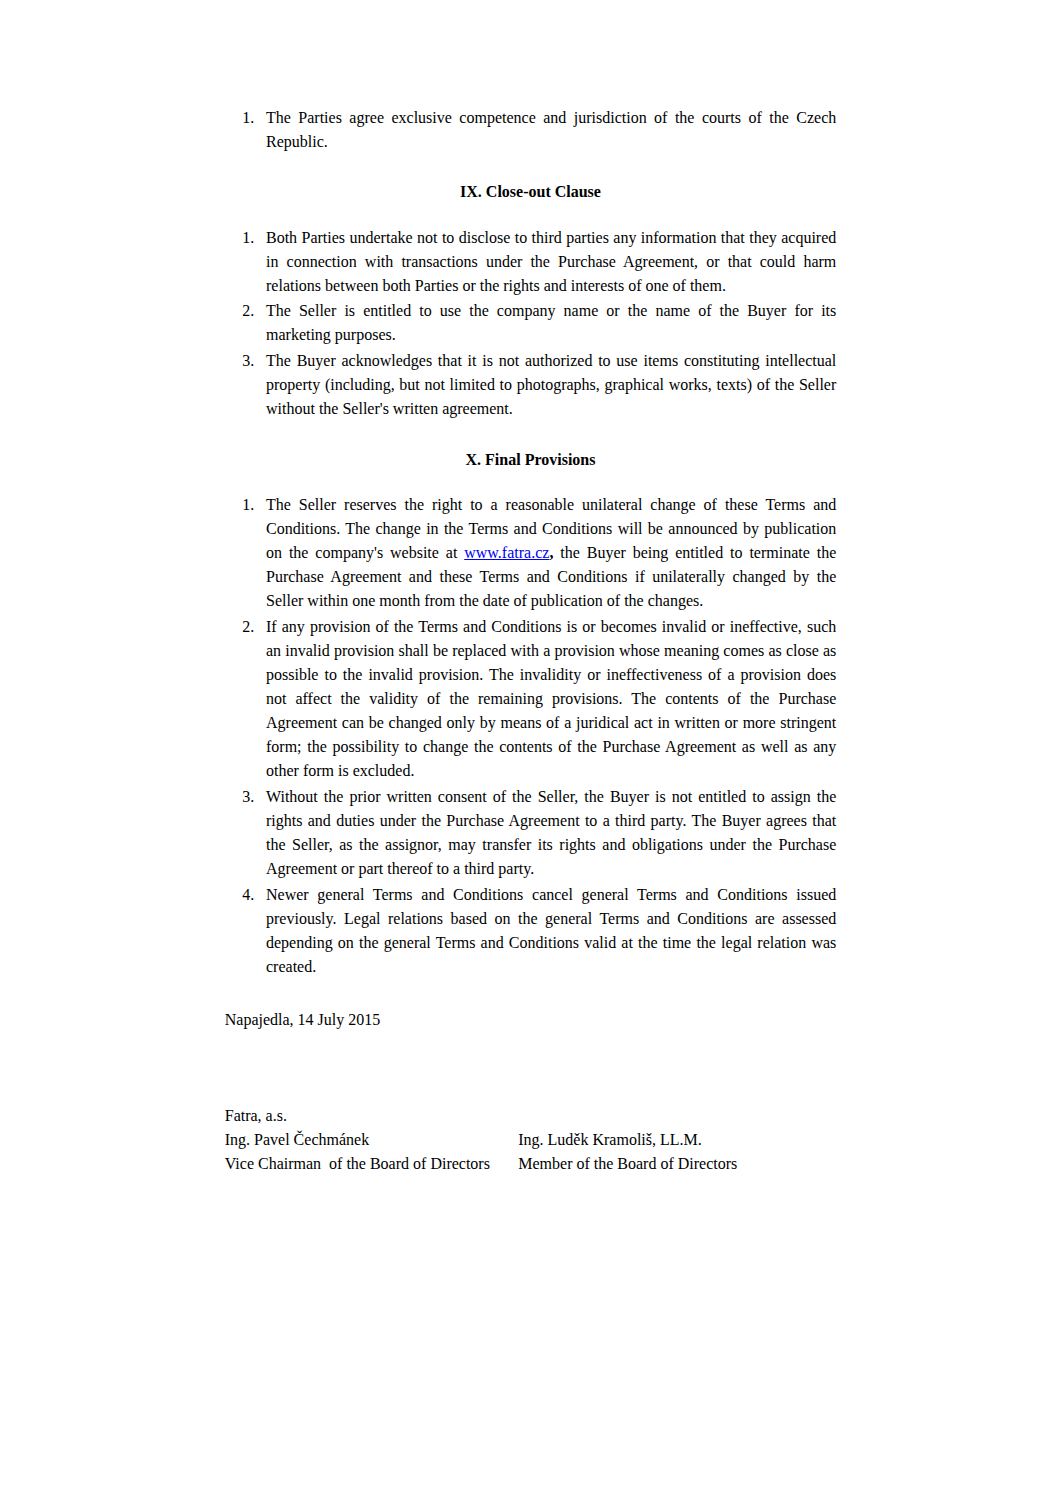The Parties agree exclusive competence and jurisdiction of the courts of the Czech Republic.
IX. Close-out Clause
Both Parties undertake not to disclose to third parties any information that they acquired in connection with transactions under the Purchase Agreement, or that could harm relations between both Parties or the rights and interests of one of them.
The Seller is entitled to use the company name or the name of the Buyer for its marketing purposes.
The Buyer acknowledges that it is not authorized to use items constituting intellectual property (including, but not limited to photographs, graphical works, texts) of the Seller without the Seller's written agreement.
X. Final Provisions
The Seller reserves the right to a reasonable unilateral change of these Terms and Conditions. The change in the Terms and Conditions will be announced by publication on the company's website at www.fatra.cz, the Buyer being entitled to terminate the Purchase Agreement and these Terms and Conditions if unilaterally changed by the Seller within one month from the date of publication of the changes.
If any provision of the Terms and Conditions is or becomes invalid or ineffective, such an invalid provision shall be replaced with a provision whose meaning comes as close as possible to the invalid provision. The invalidity or ineffectiveness of a provision does not affect the validity of the remaining provisions. The contents of the Purchase Agreement can be changed only by means of a juridical act in written or more stringent form; the possibility to change the contents of the Purchase Agreement as well as any other form is excluded.
Without the prior written consent of the Seller, the Buyer is not entitled to assign the rights and duties under the Purchase Agreement to a third party. The Buyer agrees that the Seller, as the assignor, may transfer its rights and obligations under the Purchase Agreement or part thereof to a third party.
Newer general Terms and Conditions cancel general Terms and Conditions issued previously. Legal relations based on the general Terms and Conditions are assessed depending on the general Terms and Conditions valid at the time the legal relation was created.
Napajedla, 14 July 2015
Fatra, a.s.
| Ing. Pavel Čechmánek | Ing. Luděk Kramoliš, LL.M. |
| Vice Chairman of the Board of Directors | Member of the Board of Directors |